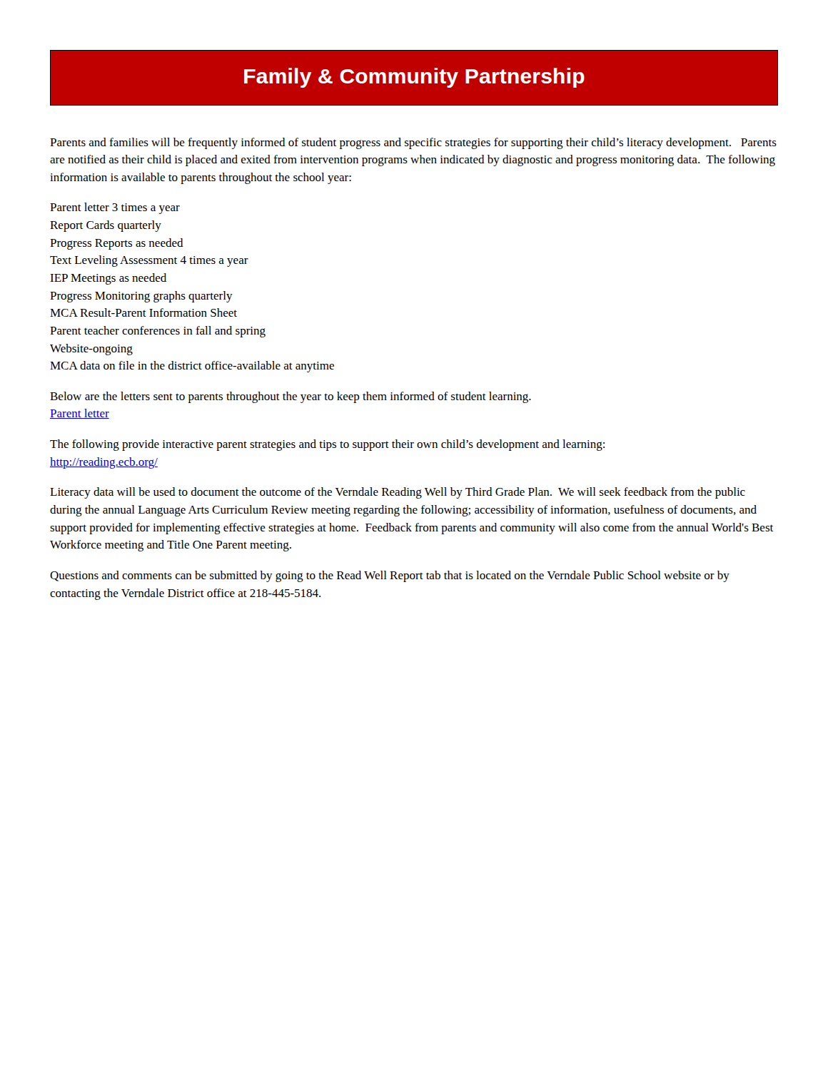Family & Community Partnership
Parents and families will be frequently informed of student progress and specific strategies for supporting their child’s literacy development. Parents are notified as their child is placed and exited from intervention programs when indicated by diagnostic and progress monitoring data. The following information is available to parents throughout the school year:
Parent letter 3 times a year
Report Cards quarterly
Progress Reports as needed
Text Leveling Assessment 4 times a year
IEP Meetings as needed
Progress Monitoring graphs quarterly
MCA Result-Parent Information Sheet
Parent teacher conferences in fall and spring
Website-ongoing
MCA data on file in the district office-available at anytime
Below are the letters sent to parents throughout the year to keep them informed of student learning.
Parent letter
The following provide interactive parent strategies and tips to support their own child’s development and learning:
http://reading.ecb.org/
Literacy data will be used to document the outcome of the Verndale Reading Well by Third Grade Plan. We will seek feedback from the public during the annual Language Arts Curriculum Review meeting regarding the following; accessibility of information, usefulness of documents, and support provided for implementing effective strategies at home. Feedback from parents and community will also come from the annual World's Best Workforce meeting and Title One Parent meeting.
Questions and comments can be submitted by going to the Read Well Report tab that is located on the Verndale Public School website or by contacting the Verndale District office at 218-445-5184.